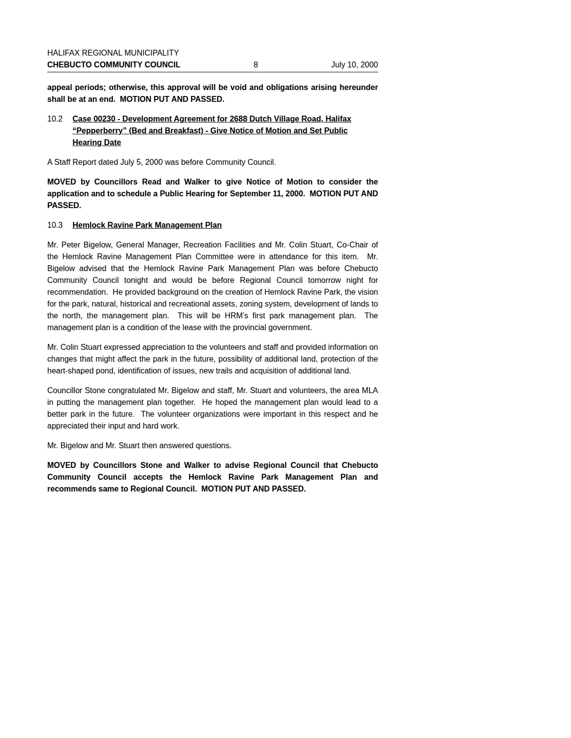HALIFAX REGIONAL MUNICIPALITY
CHEBUCTO COMMUNITY COUNCIL 8 July 10, 2000
appeal periods; otherwise, this approval will be void and obligations arising hereunder shall be at an end. MOTION PUT AND PASSED.
10.2
Case 00230 - Development Agreement for 2688 Dutch Village Road, Halifax “Pepperberry” (Bed and Breakfast) - Give Notice of Motion and Set Public Hearing Date
A Staff Report dated July 5, 2000 was before Community Council.
MOVED by Councillors Read and Walker to give Notice of Motion to consider the application and to schedule a Public Hearing for September 11, 2000. MOTION PUT AND PASSED.
10.3
Hemlock Ravine Park Management Plan
Mr. Peter Bigelow, General Manager, Recreation Facilities and Mr. Colin Stuart, Co-Chair of the Hemlock Ravine Management Plan Committee were in attendance for this item. Mr. Bigelow advised that the Hemlock Ravine Park Management Plan was before Chebucto Community Council tonight and would be before Regional Council tomorrow night for recommendation. He provided background on the creation of Hemlock Ravine Park, the vision for the park, natural, historical and recreational assets, zoning system, development of lands to the north, the management plan. This will be HRM’s first park management plan. The management plan is a condition of the lease with the provincial government.
Mr. Colin Stuart expressed appreciation to the volunteers and staff and provided information on changes that might affect the park in the future, possibility of additional land, protection of the heart-shaped pond, identification of issues, new trails and acquisition of additional land.
Councillor Stone congratulated Mr. Bigelow and staff, Mr. Stuart and volunteers, the area MLA in putting the management plan together. He hoped the management plan would lead to a better park in the future. The volunteer organizations were important in this respect and he appreciated their input and hard work.
Mr. Bigelow and Mr. Stuart then answered questions.
MOVED by Councillors Stone and Walker to advise Regional Council that Chebucto Community Council accepts the Hemlock Ravine Park Management Plan and recommends same to Regional Council. MOTION PUT AND PASSED.